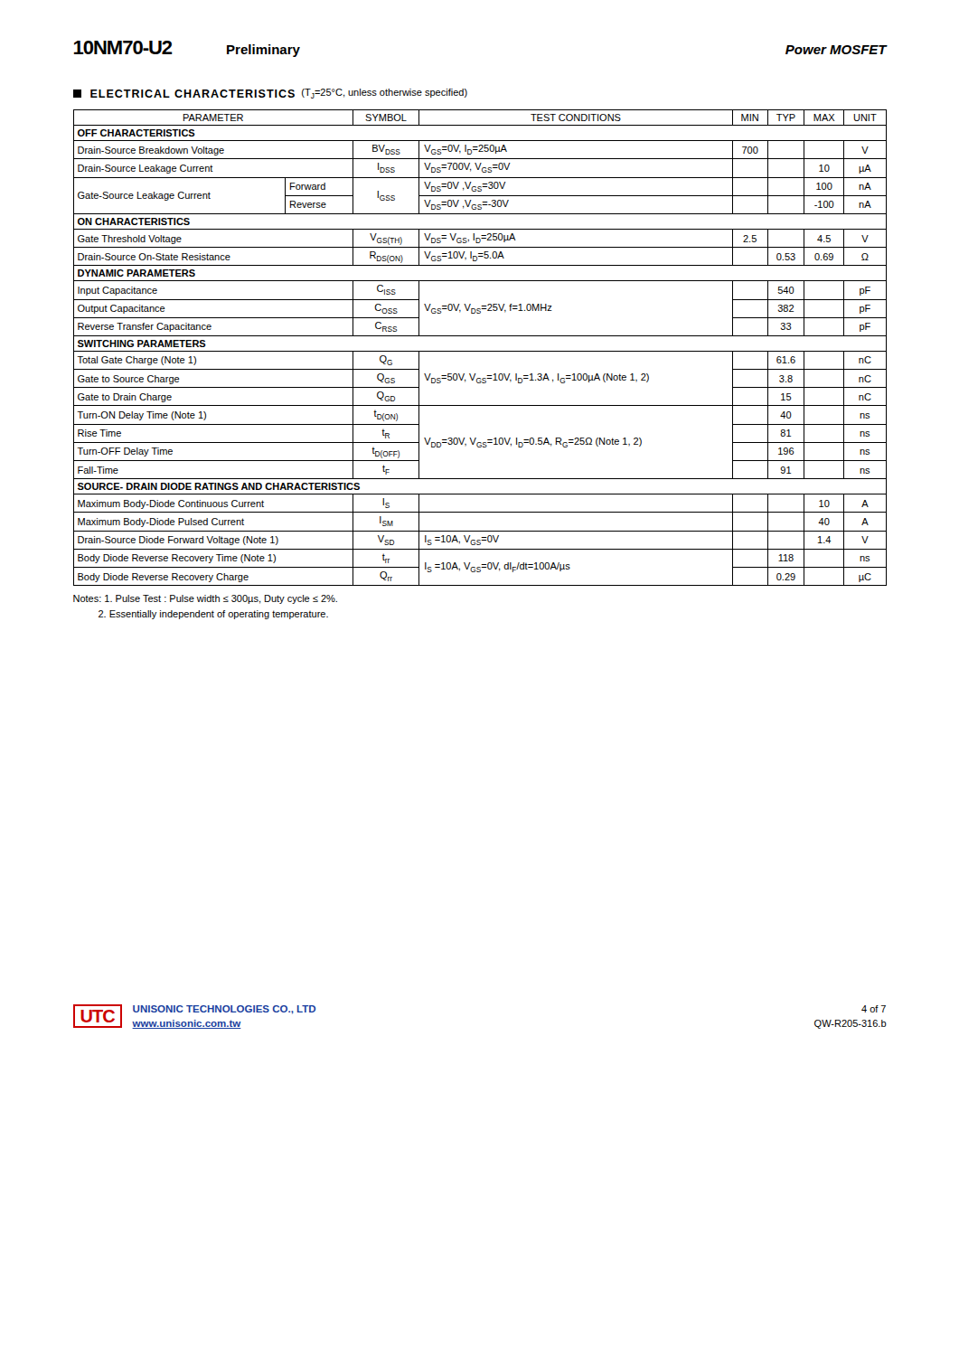10NM70-U2
Preliminary
Power MOSFET
ELECTRICAL CHARACTERISTICS (TJ=25°C, unless otherwise specified)
| PARAMETER | SYMBOL | TEST CONDITIONS | MIN | TYP | MAX | UNIT |
| --- | --- | --- | --- | --- | --- | --- |
| OFF CHARACTERISTICS |
| Drain-Source Breakdown Voltage | BV DSS | V GS =0V, I D =250µA | 700 | | | V |
| Drain-Source Leakage Current | I DSS | V DS =700V, V GS =0V | | | 10 | µA |
| Gate-Source Leakage Current | Forward | I GSS | V DS =0V ,V GS =30V | | | 100 | nA |
| Reverse | V DS =0V ,V GS =-30V | | | -100 | nA |
| ON CHARACTERISTICS |
| Gate Threshold Voltage | V GS(TH) | V DS = V GS , I D =250µA | 2.5 | | 4.5 | V |
| Drain-Source On-State Resistance | R DS(ON) | V GS =10V, I D =5.0A | | 0.53 | 0.69 | Ω |
| DYNAMIC PARAMETERS |
| Input Capacitance | C ISS | V GS =0V, V DS =25V, f=1.0MHz | | 540 | | pF |
| Output Capacitance | C OSS | | 382 | | pF |
| Reverse Transfer Capacitance | C RSS | | 33 | | pF |
| SWITCHING PARAMETERS |
| Total Gate Charge (Note 1) | Q G | V DS =50V, V GS =10V, I D =1.3A , I G =100µA (Note 1, 2) | | 61.6 | | nC |
| Gate to Source Charge | Q GS | | 3.8 | | nC |
| Gate to Drain Charge | Q GD | | 15 | | nC |
| Turn-ON Delay Time (Note 1) | t D(ON) | V DD =30V, V GS =10V, I D =0.5A, R G =25Ω (Note 1, 2) | | 40 | | ns |
| Rise Time | t R | | 81 | | ns |
| Turn-OFF Delay Time | t D(OFF) | | 196 | | ns |
| Fall-Time | t F | | 91 | | ns |
| SOURCE- DRAIN DIODE RATINGS AND CHARACTERISTICS |
| Maximum Body-Diode Continuous Current | I S | | | | 10 | A |
| Maximum Body-Diode Pulsed Current | I SM | | | | 40 | A |
| Drain-Source Diode Forward Voltage (Note 1) | V SD | I S =10A, V GS =0V | | | 1.4 | V |
| Body Diode Reverse Recovery Time (Note 1) | t rr | I S =10A, V GS =0V, dI F /dt=100A/µs | | 118 | | ns |
| Body Diode Reverse Recovery Charge | Q rr | | 0.29 | | µC |
Notes: 1. Pulse Test : Pulse width ≤ 300µs, Duty cycle ≤ 2%. 2. Essentially independent of operating temperature.
UTC
UNISONIC TECHNOLOGIES CO., LTD
www.unisonic.com.tw
4 of 7
QW-R205-316.b